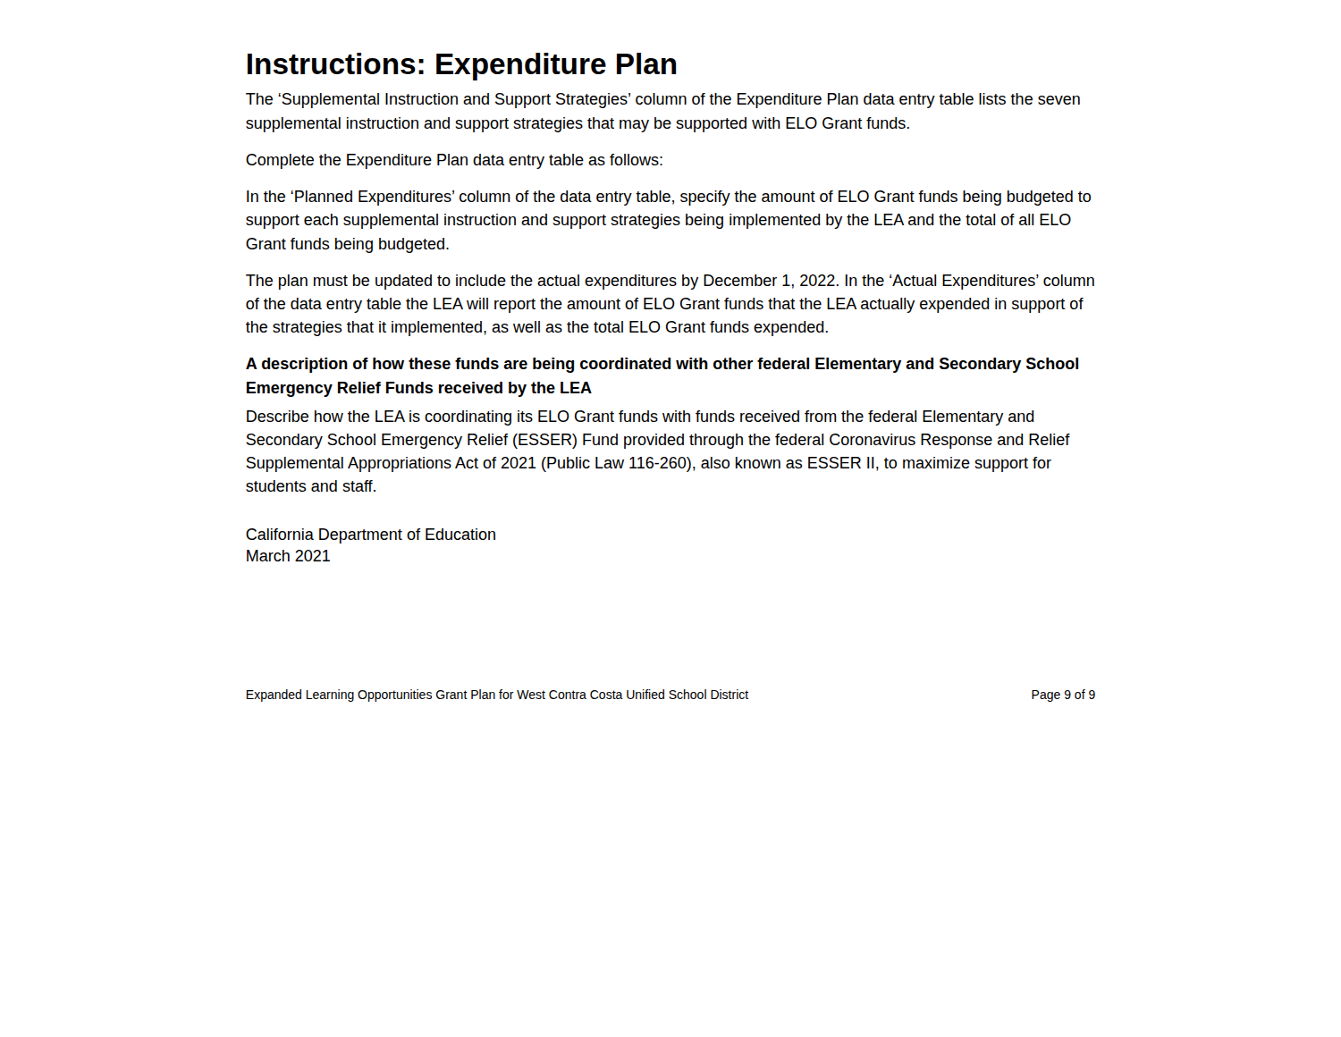Instructions: Expenditure Plan
The ‘Supplemental Instruction and Support Strategies’ column of the Expenditure Plan data entry table lists the seven supplemental instruction and support strategies that may be supported with ELO Grant funds.
Complete the Expenditure Plan data entry table as follows:
In the ‘Planned Expenditures’ column of the data entry table, specify the amount of ELO Grant funds being budgeted to support each supplemental instruction and support strategies being implemented by the LEA and the total of all ELO Grant funds being budgeted.
The plan must be updated to include the actual expenditures by December 1, 2022. In the ‘Actual Expenditures’ column of the data entry table the LEA will report the amount of ELO Grant funds that the LEA actually expended in support of the strategies that it implemented, as well as the total ELO Grant funds expended.
A description of how these funds are being coordinated with other federal Elementary and Secondary School Emergency Relief Funds received by the LEA
Describe how the LEA is coordinating its ELO Grant funds with funds received from the federal Elementary and Secondary School Emergency Relief (ESSER) Fund provided through the federal Coronavirus Response and Relief Supplemental Appropriations Act of 2021 (Public Law 116-260), also known as ESSER II, to maximize support for students and staff.
California Department of Education
March 2021
Expanded Learning Opportunities Grant Plan for West Contra Costa Unified School District
Page 9 of 9